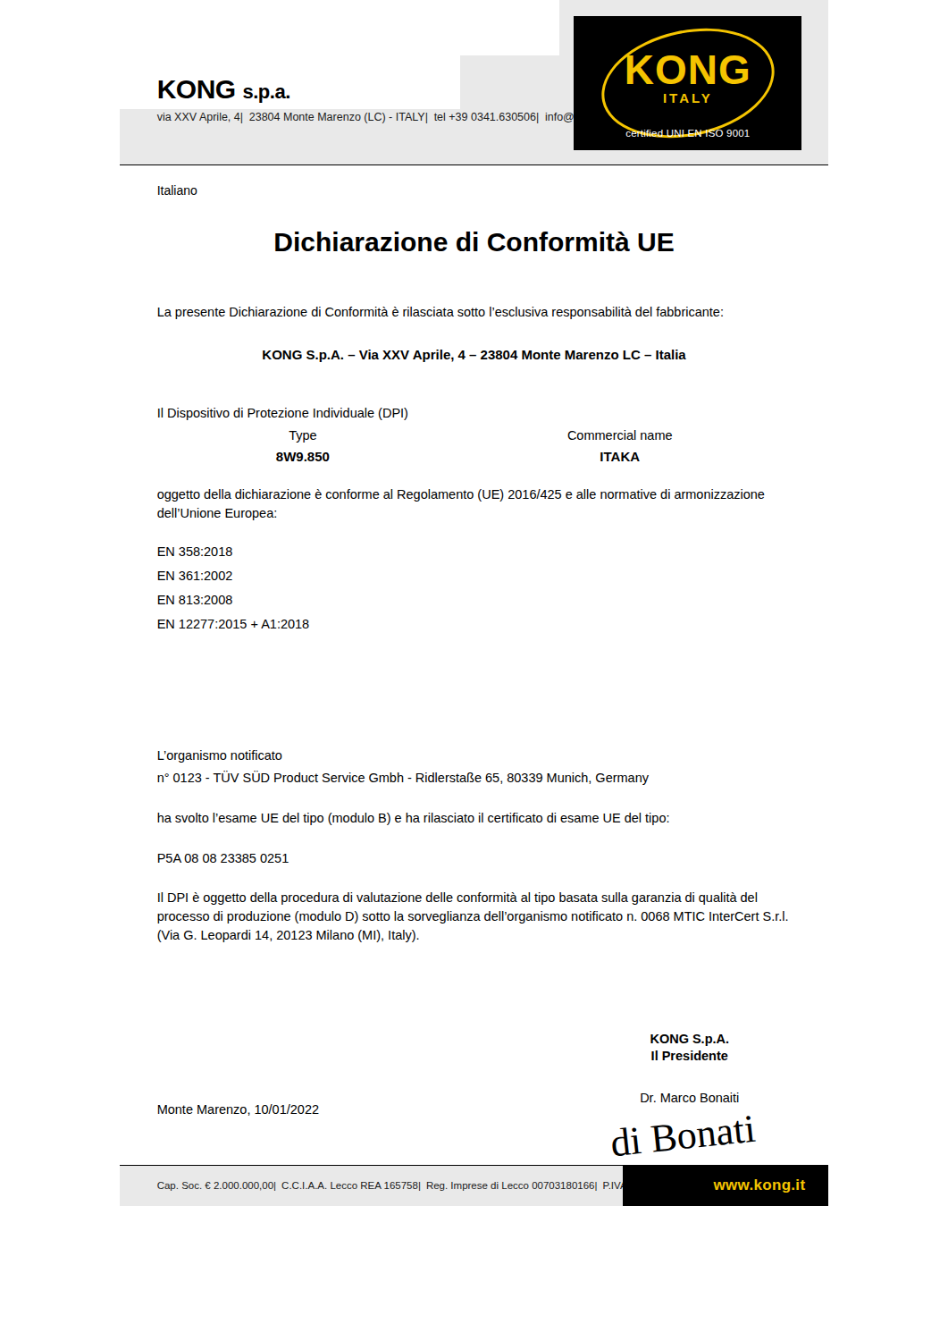KONG s.p.a.
via XXV Aprile, 4|23804 Monte Marenzo (LC) - ITALY|tel +39 0341.630506|info@kong.it
KONGITALY
certified UNI EN ISO 9001
Italiano
Dichiarazione di Conformità UE
La presente Dichiarazione di Conformità è rilasciata sotto l’esclusiva responsabilità del fabbricante:
KONG S.p.A. – Via XXV Aprile, 4 – 23804 Monte Marenzo LC – Italia
Il Dispositivo di Protezione Individuale (DPI)
| Type | Commercial name |
| 8W9.850 | ITAKA |
oggetto della dichiarazione è conforme al Regolamento (UE) 2016/425 e alle normative di armonizzazione dell’Unione Europea:
EN 358:2018
EN 361:2002
EN 813:2008
EN 12277:2015 + A1:2018
L’organismo notificato
n° 0123 - TÜV SÜD Product Service Gmbh - Ridlerstaße 65, 80339 Munich, Germany
ha svolto l’esame UE del tipo (modulo B) e ha rilasciato il certificato di esame UE del tipo:
P5A 08 08 23385 0251
Il DPI è oggetto della procedura di valutazione delle conformità al tipo basata sulla garanzia di qualità del processo di produzione (modulo D) sotto la sorveglianza dell’organismo notificato n. 0068 MTIC InterCert S.r.l. (Via G. Leopardi 14, 20123 Milano (MI), Italy).
KONG S.p.A.
Il Presidente
Dr. Marco Bonaiti
di Bonati
Monte Marenzo, 10/01/2022
Cap. Soc. € 2.000.000,00|C.C.I.A.A. Lecco REA 165758|Reg. Imprese di Lecco 00703180166|P.IVA (VAT): IT 00703180166
www.kong.it